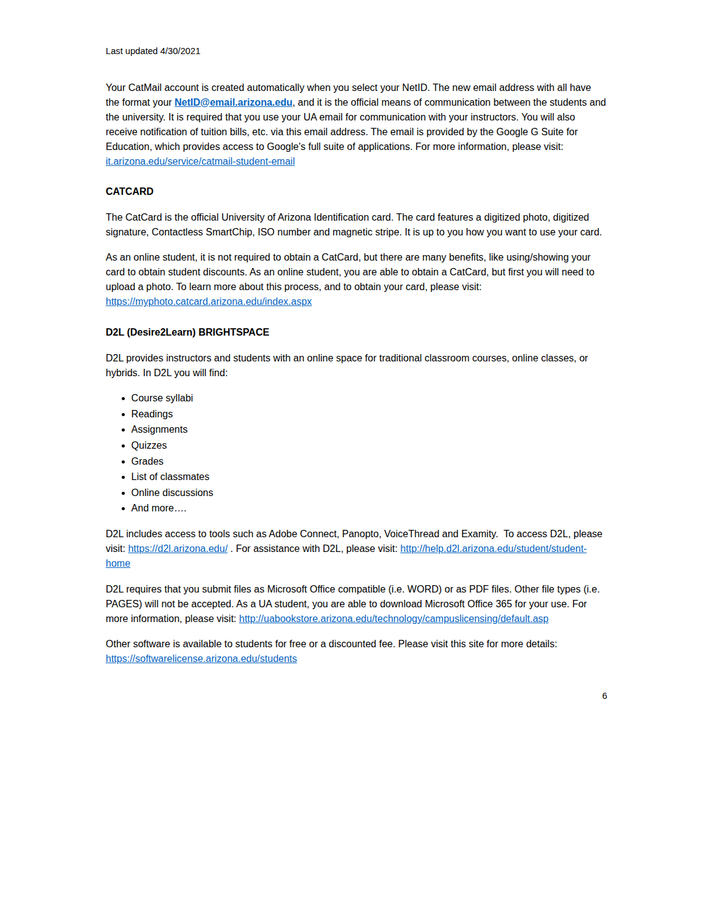Last updated 4/30/2021
Your CatMail account is created automatically when you select your NetID. The new email address with all have the format your NetID@email.arizona.edu, and it is the official means of communication between the students and the university. It is required that you use your UA email for communication with your instructors. You will also receive notification of tuition bills, etc. via this email address. The email is provided by the Google G Suite for Education, which provides access to Google's full suite of applications. For more information, please visit: it.arizona.edu/service/catmail-student-email
CATCARD
The CatCard is the official University of Arizona Identification card. The card features a digitized photo, digitized signature, Contactless SmartChip, ISO number and magnetic stripe. It is up to you how you want to use your card.
As an online student, it is not required to obtain a CatCard, but there are many benefits, like using/showing your card to obtain student discounts. As an online student, you are able to obtain a CatCard, but first you will need to upload a photo. To learn more about this process, and to obtain your card, please visit: https://myphoto.catcard.arizona.edu/index.aspx
D2L (Desire2Learn) BRIGHTSPACE
D2L provides instructors and students with an online space for traditional classroom courses, online classes, or hybrids. In D2L you will find:
Course syllabi
Readings
Assignments
Quizzes
Grades
List of classmates
Online discussions
And more….
D2L includes access to tools such as Adobe Connect, Panopto, VoiceThread and Examity. To access D2L, please visit: https://d2l.arizona.edu/ . For assistance with D2L, please visit: http://help.d2l.arizona.edu/student/student-home
D2L requires that you submit files as Microsoft Office compatible (i.e. WORD) or as PDF files. Other file types (i.e. PAGES) will not be accepted. As a UA student, you are able to download Microsoft Office 365 for your use. For more information, please visit: http://uabookstore.arizona.edu/technology/campuslicensing/default.asp
Other software is available to students for free or a discounted fee. Please visit this site for more details: https://softwarelicense.arizona.edu/students
6